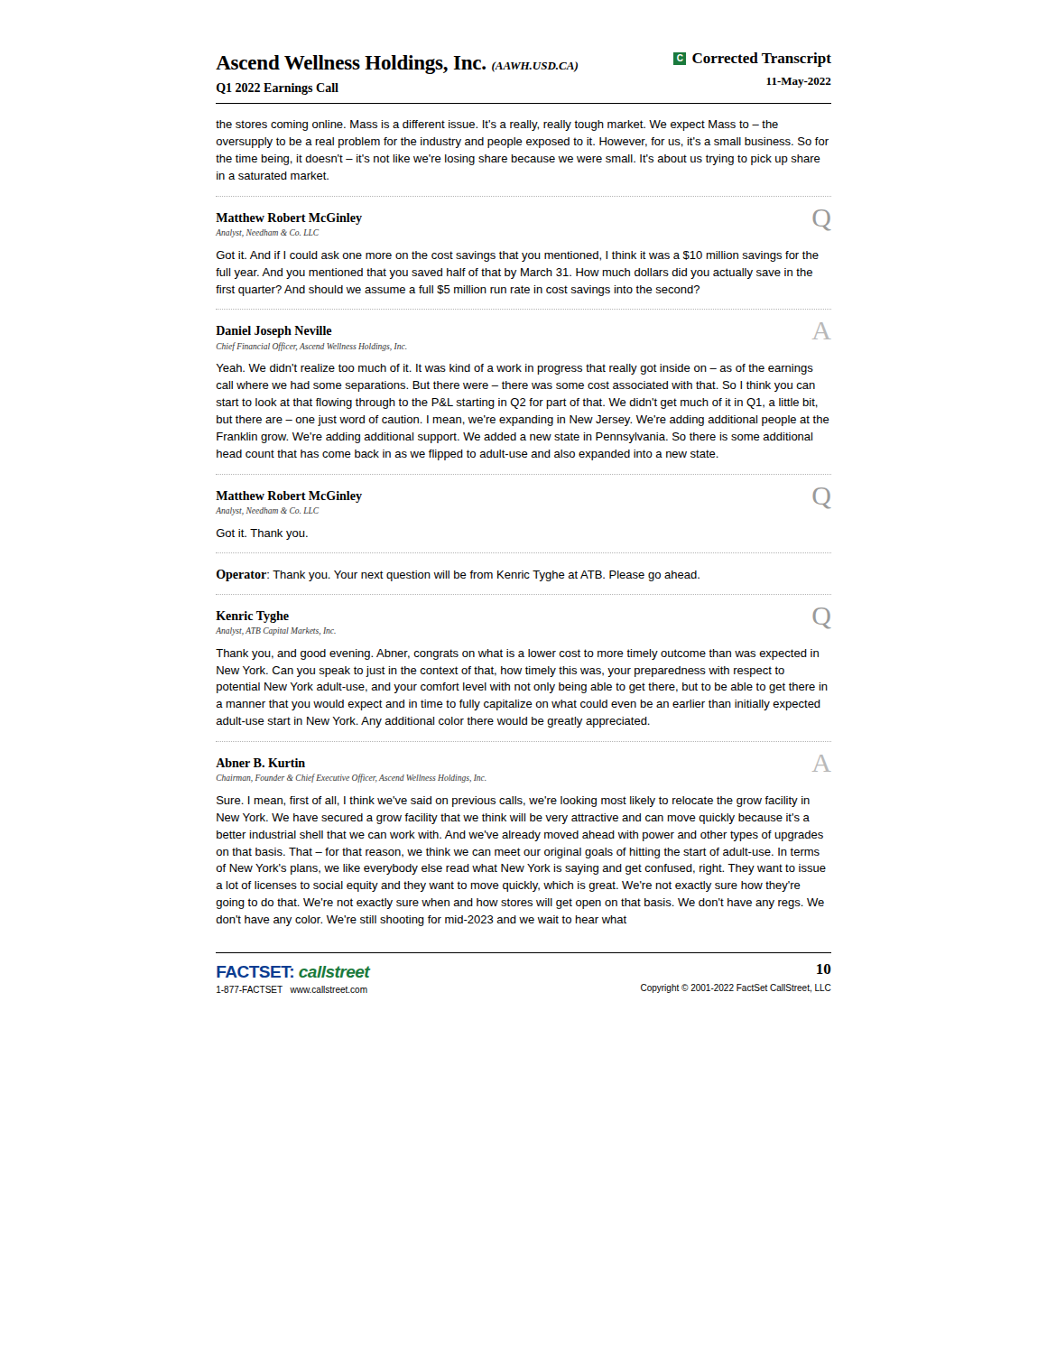Ascend Wellness Holdings, Inc. (AAWH.USD.CA)
Q1 2022 Earnings Call
CCorrected Transcript
11-May-2022
the stores coming online. Mass is a different issue. It's a really, really tough market. We expect Mass to – the oversupply to be a real problem for the industry and people exposed to it. However, for us, it's a small business. So for the time being, it doesn't – it's not like we're losing share because we were small. It's about us trying to pick up share in a saturated market.
Q
Matthew Robert McGinley
Analyst, Needham & Co. LLC
Got it. And if I could ask one more on the cost savings that you mentioned, I think it was a $10 million savings for the full year. And you mentioned that you saved half of that by March 31. How much dollars did you actually save in the first quarter? And should we assume a full $5 million run rate in cost savings into the second?
A
Daniel Joseph Neville
Chief Financial Officer, Ascend Wellness Holdings, Inc.
Yeah. We didn't realize too much of it. It was kind of a work in progress that really got inside on – as of the earnings call where we had some separations. But there were – there was some cost associated with that. So I think you can start to look at that flowing through to the P&L starting in Q2 for part of that. We didn't get much of it in Q1, a little bit, but there are – one just word of caution. I mean, we're expanding in New Jersey. We're adding additional people at the Franklin grow. We're adding additional support. We added a new state in Pennsylvania. So there is some additional head count that has come back in as we flipped to adult-use and also expanded into a new state.
Q
Matthew Robert McGinley
Analyst, Needham & Co. LLC
Got it. Thank you.
Operator: Thank you. Your next question will be from Kenric Tyghe at ATB. Please go ahead.
Q
Kenric Tyghe
Analyst, ATB Capital Markets, Inc.
Thank you, and good evening. Abner, congrats on what is a lower cost to more timely outcome than was expected in New York. Can you speak to just in the context of that, how timely this was, your preparedness with respect to potential New York adult-use, and your comfort level with not only being able to get there, but to be able to get there in a manner that you would expect and in time to fully capitalize on what could even be an earlier than initially expected adult-use start in New York. Any additional color there would be greatly appreciated.
A
Abner B. Kurtin
Chairman, Founder & Chief Executive Officer, Ascend Wellness Holdings, Inc.
Sure. I mean, first of all, I think we've said on previous calls, we're looking most likely to relocate the grow facility in New York. We have secured a grow facility that we think will be very attractive and can move quickly because it's a better industrial shell that we can work with. And we've already moved ahead with power and other types of upgrades on that basis. That – for that reason, we think we can meet our original goals of hitting the start of adult-use. In terms of New York's plans, we like everybody else read what New York is saying and get confused, right. They want to issue a lot of licenses to social equity and they want to move quickly, which is great. We're not exactly sure how they're going to do that. We're not exactly sure when and how stores will get open on that basis. We don't have any regs. We don't have any color. We're still shooting for mid-2023 and we wait to hear what
FACTSET: callstreet
1-877-FACTSET www.callstreet.com
10
Copyright © 2001-2022 FactSet CallStreet, LLC